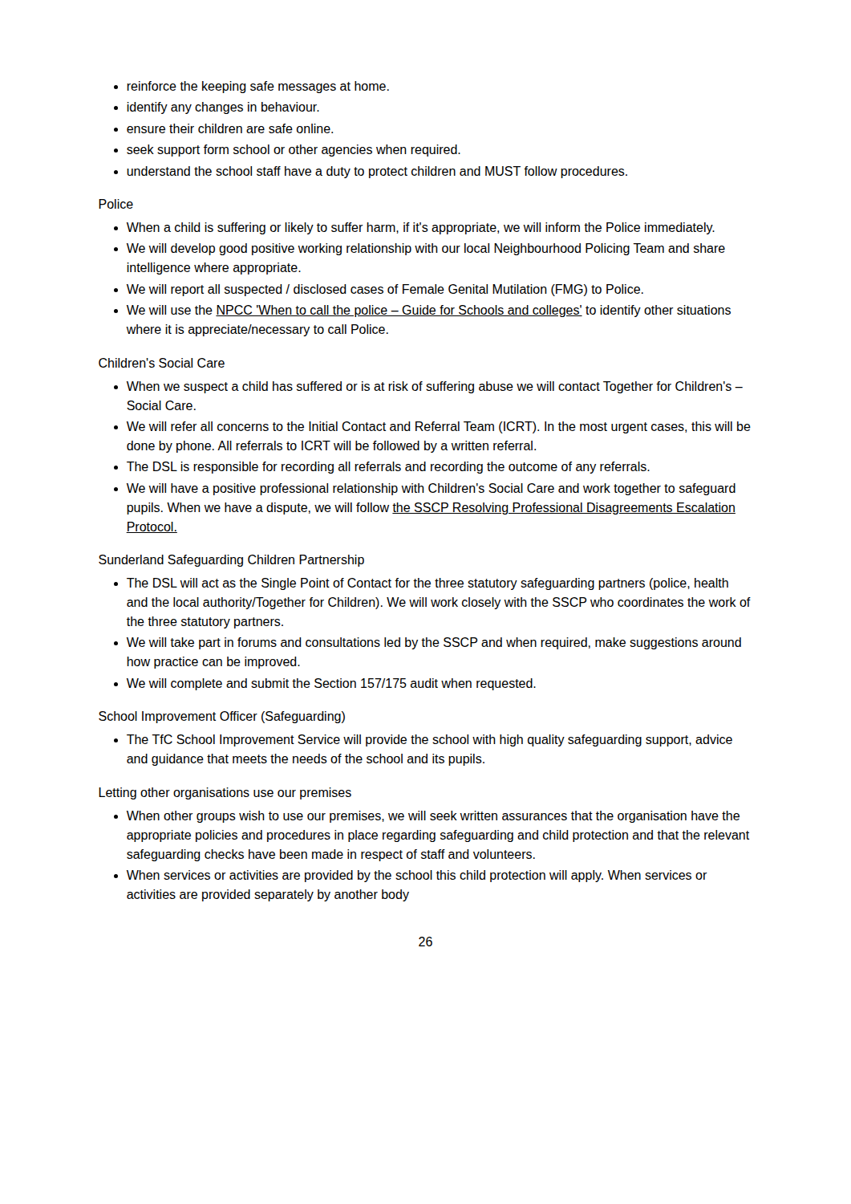reinforce the keeping safe messages at home.
identify any changes in behaviour.
ensure their children are safe online.
seek support form school or other agencies when required.
understand the school staff have a duty to protect children and MUST follow procedures.
Police
When a child is suffering or likely to suffer harm, if it's appropriate, we will inform the Police immediately.
We will develop good positive working relationship with our local Neighbourhood Policing Team and share intelligence where appropriate.
We will report all suspected / disclosed cases of Female Genital Mutilation (FMG) to Police.
We will use the NPCC 'When to call the police – Guide for Schools and colleges' to identify other situations where it is appreciate/necessary to call Police.
Children's Social Care
When we suspect a child has suffered or is at risk of suffering abuse we will contact Together for Children's – Social Care.
We will refer all concerns to the Initial Contact and Referral Team (ICRT). In the most urgent cases, this will be done by phone. All referrals to ICRT will be followed by a written referral.
The DSL is responsible for recording all referrals and recording the outcome of any referrals.
We will have a positive professional relationship with Children's Social Care and work together to safeguard pupils. When we have a dispute, we will follow the SSCP Resolving Professional Disagreements Escalation Protocol.
Sunderland Safeguarding Children Partnership
The DSL will act as the Single Point of Contact for the three statutory safeguarding partners (police, health and the local authority/Together for Children). We will work closely with the SSCP who coordinates the work of the three statutory partners.
We will take part in forums and consultations led by the SSCP and when required, make suggestions around how practice can be improved.
We will complete and submit the Section 157/175 audit when requested.
School Improvement Officer (Safeguarding)
The TfC School Improvement Service will provide the school with high quality safeguarding support, advice and guidance that meets the needs of the school and its pupils.
Letting other organisations use our premises
When other groups wish to use our premises, we will seek written assurances that the organisation have the appropriate policies and procedures in place regarding safeguarding and child protection and that the relevant safeguarding checks have been made in respect of staff and volunteers.
When services or activities are provided by the school this child protection will apply. When services or activities are provided separately by another body
26